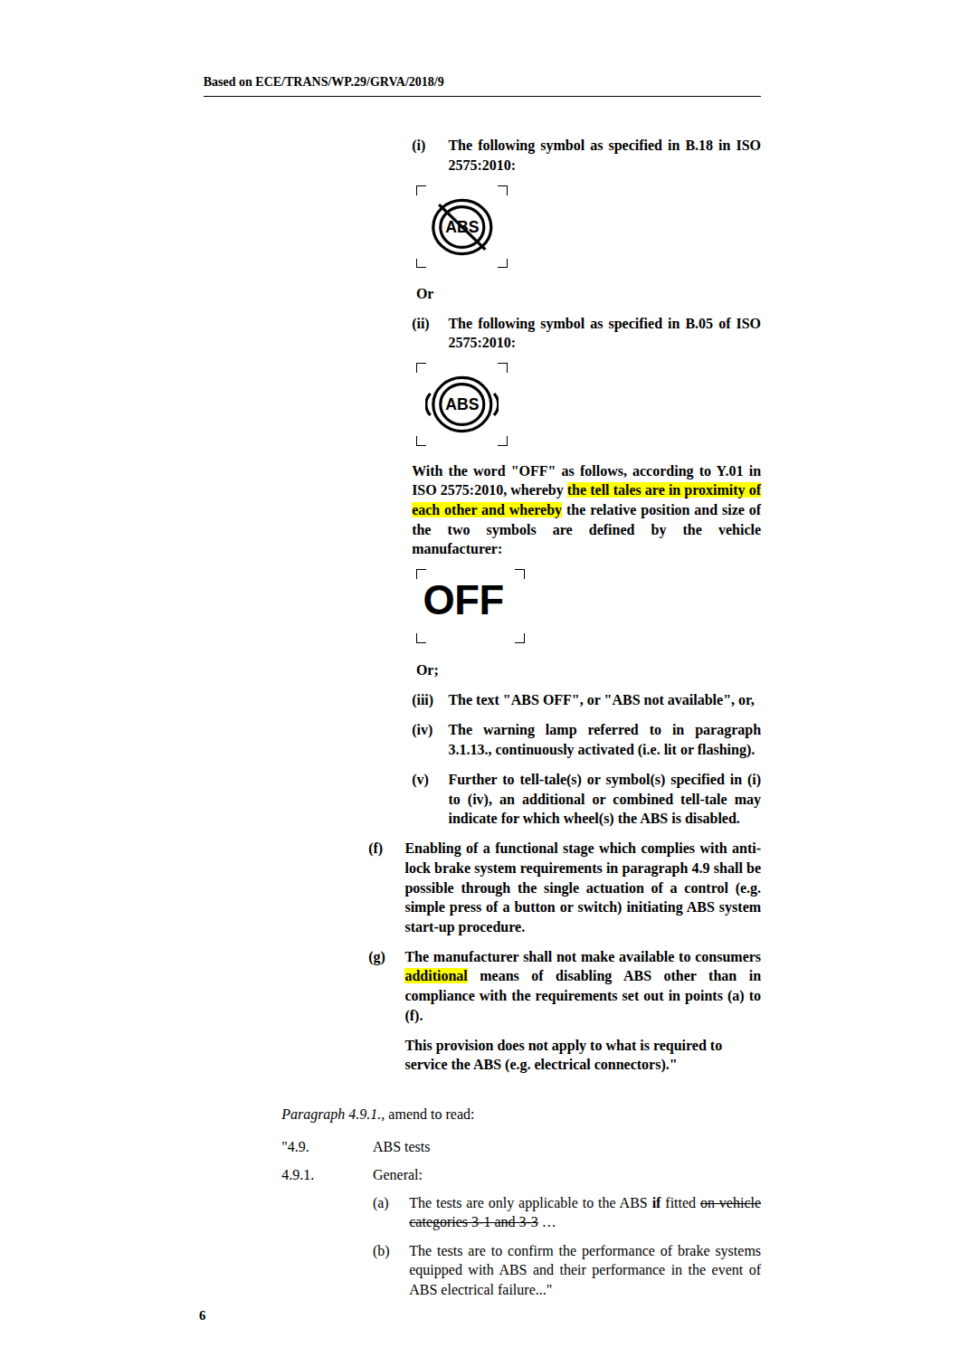Based on ECE/TRANS/WP.29/GRVA/2018/9
(i)
The following symbol as specified in B.18 in ISO 2575:2010:
ABS
Or
(ii)
The following symbol as specified in B.05 of ISO 2575:2010:
ABS
With the word "OFF" as follows, according to Y.01 in ISO 2575:2010, whereby the tell tales are in proximity of each other and whereby the relative position and size of the two symbols are defined by the vehicle manufacturer:
OFF
Or;
(iii)
The text "ABS OFF", or "ABS not available", or,
(iv)
The warning lamp referred to in paragraph 3.1.13., continuously activated (i.e. lit or flashing).
(v)
Further to tell-tale(s) or symbol(s) specified in (i) to (iv), an additional or combined tell-tale may indicate for which wheel(s) the ABS is disabled.
(f)
Enabling of a functional stage which complies with anti-lock brake system requirements in paragraph 4.9 shall be possible through the single actuation of a control (e.g. simple press of a button or switch) initiating ABS system start-up procedure.
(g)
The manufacturer shall not make available to consumers additional means of disabling ABS other than in compliance with the requirements set out in points (a) to (f).
This provision does not apply to what is required to service the ABS (e.g. electrical connectors)."
Paragraph 4.9.1., amend to read:
"4.9.
ABS tests
4.9.1.
General:
(a)
The tests are only applicable to the ABS if fitted on vehicle categories 3-1 and 3-3 …
(b)
The tests are to confirm the performance of brake systems equipped with ABS and their performance in the event of ABS electrical failure..."
6